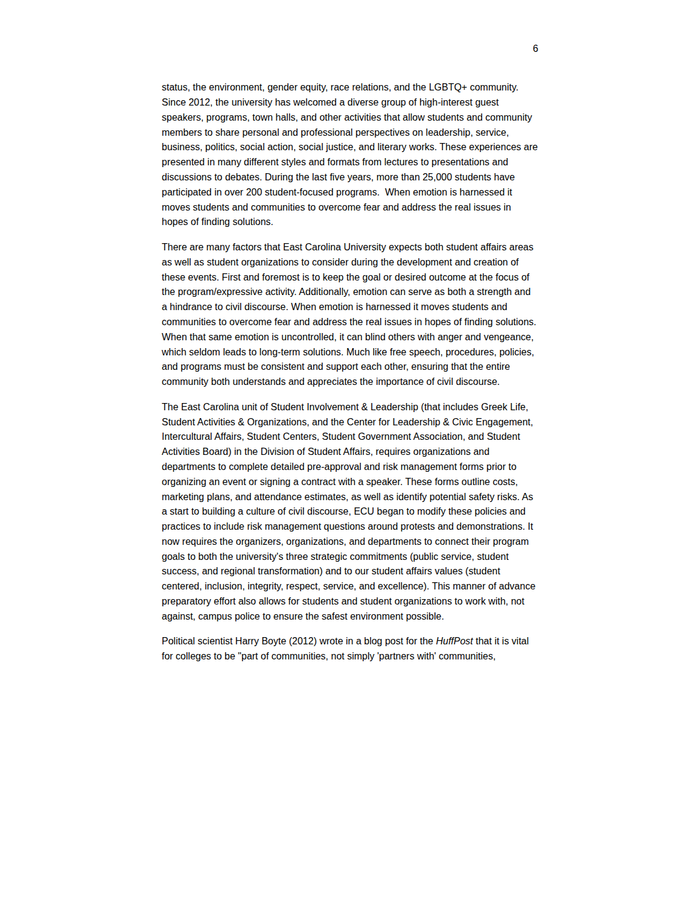6
status, the environment, gender equity, race relations, and the LGBTQ+ community. Since 2012, the university has welcomed a diverse group of high-interest guest speakers, programs, town halls, and other activities that allow students and community members to share personal and professional perspectives on leadership, service, business, politics, social action, social justice, and literary works. These experiences are presented in many different styles and formats from lectures to presentations and discussions to debates. During the last five years, more than 25,000 students have participated in over 200 student-focused programs. When emotion is harnessed it moves students and communities to overcome fear and address the real issues in hopes of finding solutions.
There are many factors that East Carolina University expects both student affairs areas as well as student organizations to consider during the development and creation of these events. First and foremost is to keep the goal or desired outcome at the focus of the program/expressive activity. Additionally, emotion can serve as both a strength and a hindrance to civil discourse. When emotion is harnessed it moves students and communities to overcome fear and address the real issues in hopes of finding solutions. When that same emotion is uncontrolled, it can blind others with anger and vengeance, which seldom leads to long-term solutions. Much like free speech, procedures, policies, and programs must be consistent and support each other, ensuring that the entire community both understands and appreciates the importance of civil discourse.
The East Carolina unit of Student Involvement & Leadership (that includes Greek Life, Student Activities & Organizations, and the Center for Leadership & Civic Engagement, Intercultural Affairs, Student Centers, Student Government Association, and Student Activities Board) in the Division of Student Affairs, requires organizations and departments to complete detailed pre-approval and risk management forms prior to organizing an event or signing a contract with a speaker. These forms outline costs, marketing plans, and attendance estimates, as well as identify potential safety risks. As a start to building a culture of civil discourse, ECU began to modify these policies and practices to include risk management questions around protests and demonstrations. It now requires the organizers, organizations, and departments to connect their program goals to both the university's three strategic commitments (public service, student success, and regional transformation) and to our student affairs values (student centered, inclusion, integrity, respect, service, and excellence). This manner of advance preparatory effort also allows for students and student organizations to work with, not against, campus police to ensure the safest environment possible.
Political scientist Harry Boyte (2012) wrote in a blog post for the HuffPost that it is vital for colleges to be "part of communities, not simply 'partners with' communities,